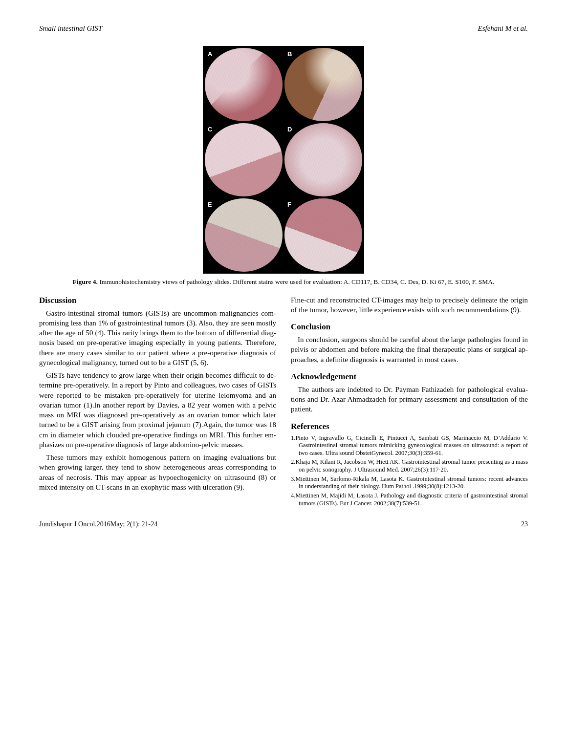Small intestinal GIST
Esfehani M et al.
A
B
C
D
E
F
Figure 4. Immunohistochemistry views of pathology slides. Different stains were used for evaluation: A. CD117, B. CD34, C. Des, D. Ki 67, E. S100, F. SMA.
Discussion
Gastro-intestinal stromal tumors (GISTs) are uncommon malignancies compromising less than 1% of gastrointestinal tumors (3). Also, they are seen mostly after the age of 50 (4). This rarity brings them to the bottom of differential diagnosis based on pre-operative imaging especially in young patients. Therefore, there are many cases similar to our patient where a pre-operative diagnosis of gynecological malignancy, turned out to be a GIST (5, 6).
GISTs have tendency to grow large when their origin becomes difficult to determine pre-operatively. In a report by Pinto and colleagues, two cases of GISTs were reported to be mistaken pre-operatively for uterine leiomyoma and an ovarian tumor (1).In another report by Davies, a 82 year women with a pelvic mass on MRI was diagnosed pre-operatively as an ovarian tumor which later turned to be a GIST arising from proximal jejunum (7).Again, the tumor was 18 cm in diameter which clouded pre-operative findings on MRI. This further emphasizes on pre-operative diagnosis of large abdomino-pelvic masses.
These tumors may exhibit homogenous pattern on imaging evaluations but when growing larger, they tend to show heterogeneous areas corresponding to areas of necrosis. This may appear as hypoechogenicity on ultrasound (8) or mixed intensity on CT-scans in an exophytic mass with ulceration (9).
Fine-cut and reconstructed CT-images may help to precisely delineate the origin of the tumor, however, little experience exists with such recommendations (9).
Conclusion
In conclusion, surgeons should be careful about the large pathologies found in pelvis or abdomen and before making the final therapeutic plans or surgical approaches, a definite diagnosis is warranted in most cases.
Acknowledgement
The authors are indebted to Dr. Payman Fathizadeh for pathological evaluations and Dr. Azar Ahmadzadeh for primary assessment and consultation of the patient.
References
1.Pinto V, Ingravallo G, Cicinelli E, Pintucci A, Sambati GS, Marinaccio M, D’Addario V. Gastrointestinal stromal tumors mimicking gynecological masses on ultrasound: a report of two cases. Ultra sound ObstetGynecol. 2007;30(3):359-61.
2.Khaja M, Kilani R, Jacobson W, Hiett AK. Gastrointestinal stromal tumor presenting as a mass on pelvic sonography. J Ultrasound Med. 2007;26(3):117-20.
3.Miettinen M, Sarlomo-Rikala M, Lasota K. Gastrointestinal stromal tumors: recent advances in understanding of their biology. Hum Pathol .1999;30(8):1213-20.
4.Miettinen M, Majidi M, Lasota J. Pathology and diagnostic criteria of gastrointestinal stromal tumors (GISTs). Eur J Cancer. 2002;38(7):539-51.
Jundishapur J Oncol.2016May; 2(1): 21-24
23